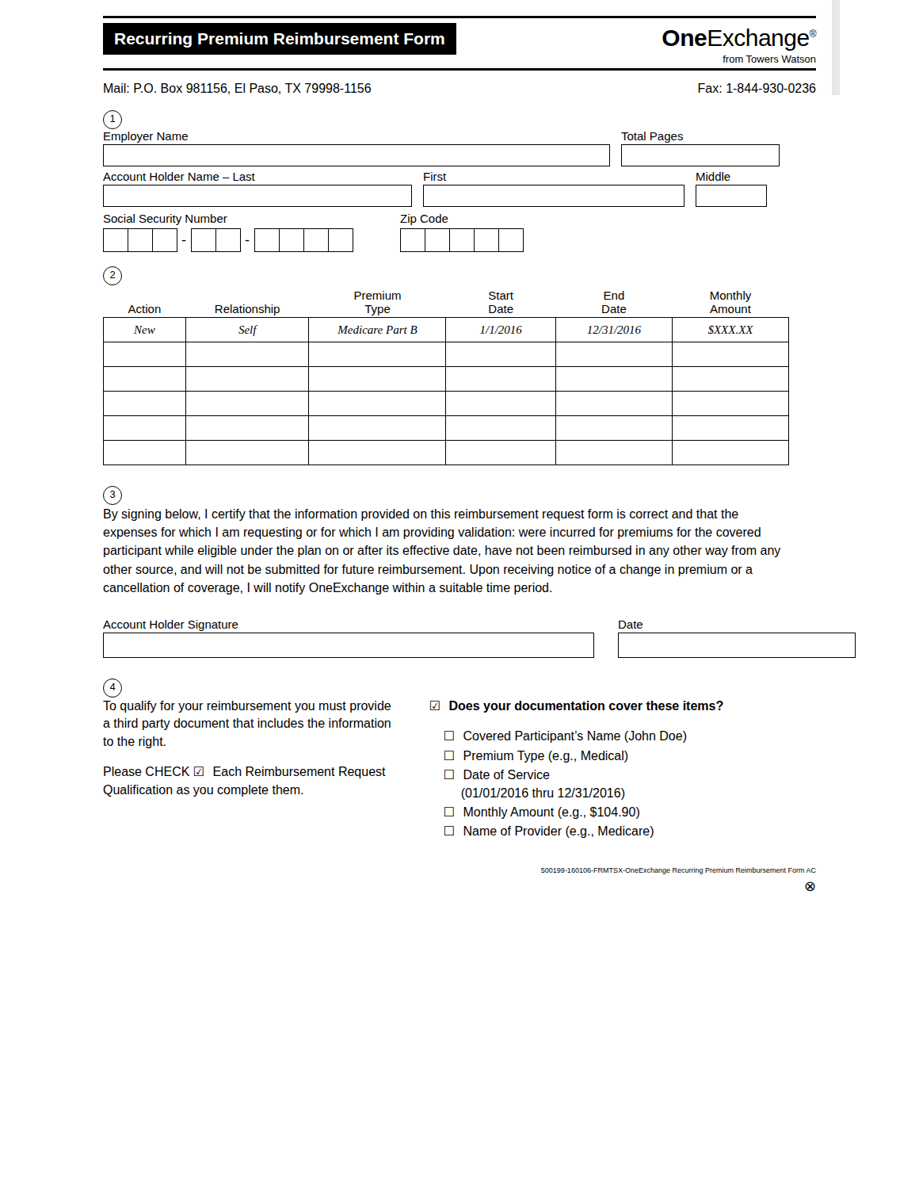Recurring Premium Reimbursement Form
One Exchange®
from Towers Watson
Mail: P.O. Box 981156, El Paso, TX 79998-1156
Fax: 1-844-930-0236
1
Employer Name
Total Pages
Account Holder Name – Last
First
Middle
Social Security Number
-
-
Zip Code
2
| Action | Relationship | Premium Type | Start Date | End Date | Monthly Amount |
| --- | --- | --- | --- | --- | --- |
| New | Self | Medicare Part B | 1/1/2016 | 12/31/2016 | $XXX.XX |
3
By signing below, I certify that the information provided on this reimbursement request form is correct and that the expenses for which I am requesting or for which I am providing validation: were incurred for premiums for the covered participant while eligible under the plan on or after its effective date, have not been reimbursed in any other way from any other source, and will not be submitted for future reimbursement. Upon receiving notice of a change in premium or a cancellation of coverage, I will notify OneExchange within a suitable time period.
Account Holder Signature
Date
4
To qualify for your reimbursement you must provide a third party document that includes the information to the right.
Please CHECK ☑ Each Reimbursement Request Qualification as you complete them.
☑ Does your documentation cover these items?
☐ Covered Participant’s Name (John Doe)
☐ Premium Type (e.g., Medical)
☐ Date of Service
(01/01/2016 thru 12/31/2016)
☐ Monthly Amount (e.g., $104.90)
☐ Name of Provider (e.g., Medicare)
500199-160106-FRMTSX-OneExchange Recurring Premium Reimbursement Form AC
⊗